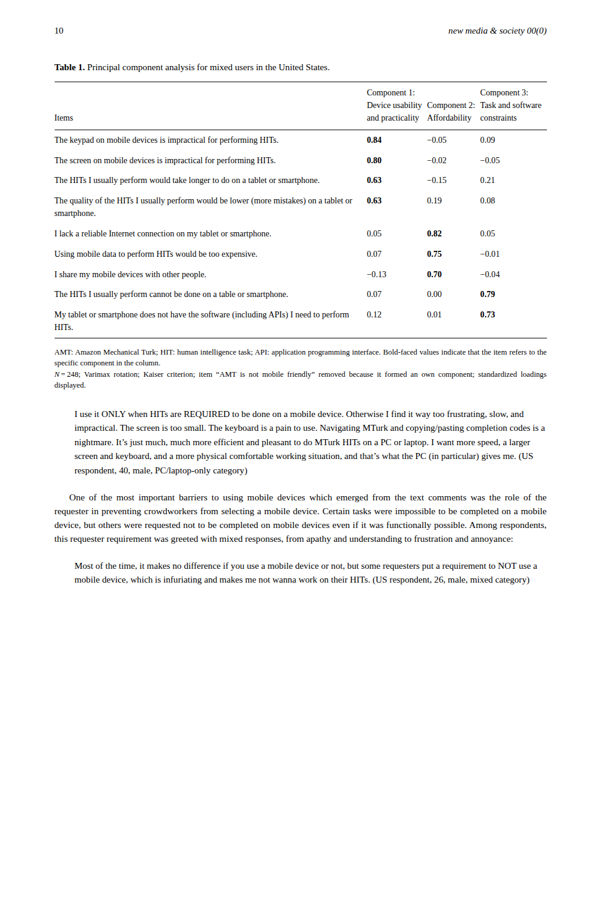10 new media & society 00(0)
Table 1. Principal component analysis for mixed users in the United States.
| Items | Component 1: Device usability and practicality | Component 2: Affordability | Component 3: Task and software constraints |
| --- | --- | --- | --- |
| The keypad on mobile devices is impractical for performing HITs. | 0.84 | −0.05 | 0.09 |
| The screen on mobile devices is impractical for performing HITs. | 0.80 | −0.02 | −0.05 |
| The HITs I usually perform would take longer to do on a tablet or smartphone. | 0.63 | −0.15 | 0.21 |
| The quality of the HITs I usually perform would be lower (more mistakes) on a tablet or smartphone. | 0.63 | 0.19 | 0.08 |
| I lack a reliable Internet connection on my tablet or smartphone. | 0.05 | 0.82 | 0.05 |
| Using mobile data to perform HITs would be too expensive. | 0.07 | 0.75 | −0.01 |
| I share my mobile devices with other people. | −0.13 | 0.70 | −0.04 |
| The HITs I usually perform cannot be done on a table or smartphone. | 0.07 | 0.00 | 0.79 |
| My tablet or smartphone does not have the software (including APIs) I need to perform HITs. | 0.12 | 0.01 | 0.73 |
AMT: Amazon Mechanical Turk; HIT: human intelligence task; API: application programming interface. Bold-faced values indicate that the item refers to the specific component in the column.
N = 248; Varimax rotation; Kaiser criterion; item “AMT is not mobile friendly” removed because it formed an own component; standardized loadings displayed.
I use it ONLY when HITs are REQUIRED to be done on a mobile device. Otherwise I find it way too frustrating, slow, and impractical. The screen is too small. The keyboard is a pain to use. Navigating MTurk and copying/pasting completion codes is a nightmare. It’s just much, much more efficient and pleasant to do MTurk HITs on a PC or laptop. I want more speed, a larger screen and keyboard, and a more physical comfortable working situation, and that’s what the PC (in particular) gives me. (US respondent, 40, male, PC/laptop-only category)
One of the most important barriers to using mobile devices which emerged from the text comments was the role of the requester in preventing crowdworkers from selecting a mobile device. Certain tasks were impossible to be completed on a mobile device, but others were requested not to be completed on mobile devices even if it was functionally possible. Among respondents, this requester requirement was greeted with mixed responses, from apathy and understanding to frustration and annoyance:
Most of the time, it makes no difference if you use a mobile device or not, but some requesters put a requirement to NOT use a mobile device, which is infuriating and makes me not wanna work on their HITs. (US respondent, 26, male, mixed category)